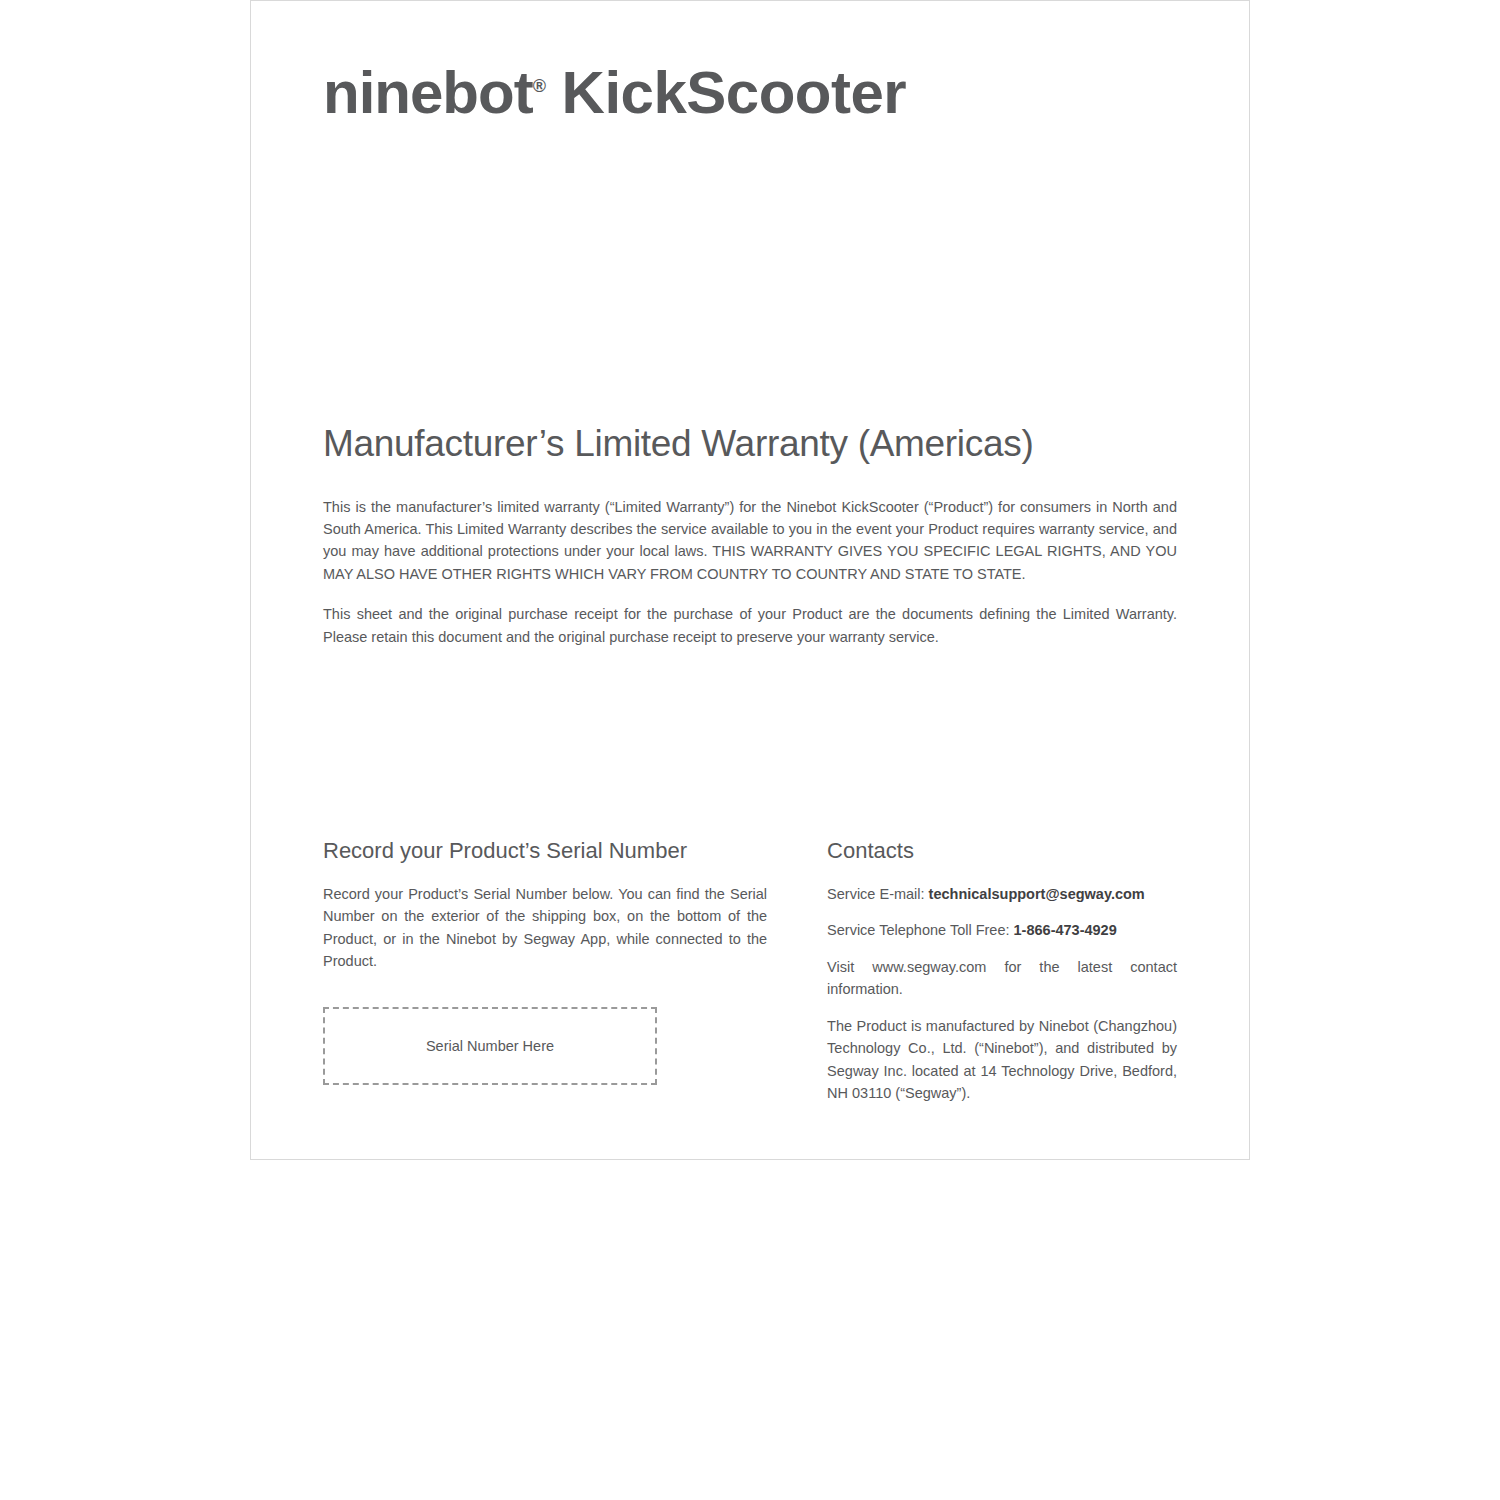ninebot® KickScooter
Manufacturer’s Limited Warranty (Americas)
This is the manufacturer’s limited warranty (“Limited Warranty”) for the Ninebot KickScooter (“Product”) for consumers in North and South America. This Limited Warranty describes the service available to you in the event your Product requires warranty service, and you may have additional protections under your local laws. THIS WARRANTY GIVES YOU SPECIFIC LEGAL RIGHTS, AND YOU MAY ALSO HAVE OTHER RIGHTS WHICH VARY FROM COUNTRY TO COUNTRY AND STATE TO STATE.
This sheet and the original purchase receipt for the purchase of your Product are the documents defining the Limited Warranty. Please retain this document and the original purchase receipt to preserve your warranty service.
Record your Product’s Serial Number
Record your Product’s Serial Number below. You can find the Serial Number on the exterior of the shipping box, on the bottom of the Product, or in the Ninebot by Segway App, while connected to the Product.
Serial Number Here
Contacts
Service E-mail: technicalsupport@segway.com
Service Telephone Toll Free: 1-866-473-4929
Visit www.segway.com for the latest contact information.
The Product is manufactured by Ninebot (Changzhou) Technology Co., Ltd. (“Ninebot”), and distributed by Segway Inc. located at 14 Technology Drive, Bedford, NH 03110 (“Segway”).